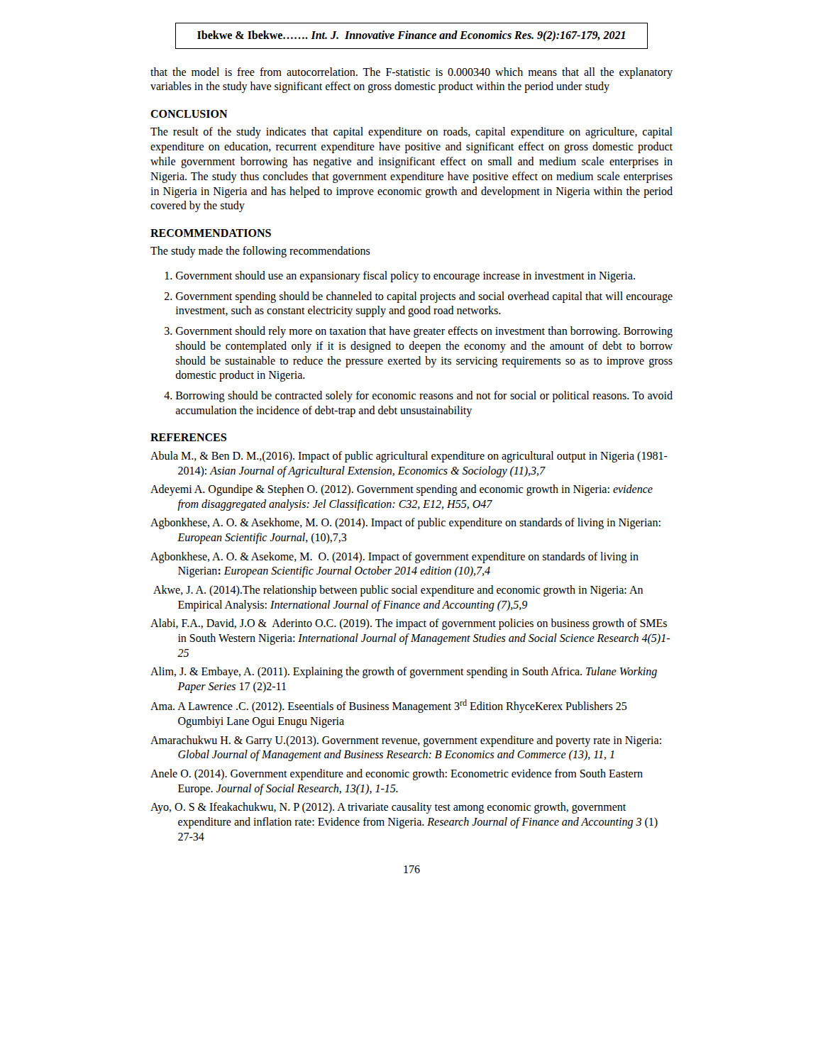Ibekwe & Ibekwe……. Int. J. Innovative Finance and Economics Res. 9(2):167-179, 2021
that the model is free from autocorrelation. The F-statistic is 0.000340 which means that all the explanatory variables in the study have significant effect on gross domestic product within the period under study
Conclusion
The result of the study indicates that capital expenditure on roads, capital expenditure on agriculture, capital expenditure on education, recurrent expenditure have positive and significant effect on gross domestic product while government borrowing has negative and insignificant effect on small and medium scale enterprises in Nigeria. The study thus concludes that government expenditure have positive effect on medium scale enterprises in Nigeria in Nigeria and has helped to improve economic growth and development in Nigeria within the period covered by the study
Recommendations
The study made the following recommendations
Government should use an expansionary fiscal policy to encourage increase in investment in Nigeria.
Government spending should be channeled to capital projects and social overhead capital that will encourage investment, such as constant electricity supply and good road networks.
Government should rely more on taxation that have greater effects on investment than borrowing. Borrowing should be contemplated only if it is designed to deepen the economy and the amount of debt to borrow should be sustainable to reduce the pressure exerted by its servicing requirements so as to improve gross domestic product in Nigeria.
Borrowing should be contracted solely for economic reasons and not for social or political reasons. To avoid accumulation the incidence of debt-trap and debt unsustainability
References
Abula M., & Ben D. M.,(2016). Impact of public agricultural expenditure on agricultural output in Nigeria (1981-2014): Asian Journal of Agricultural Extension, Economics & Sociology (11),3,7
Adeyemi A. Ogundipe & Stephen O. (2012). Government spending and economic growth in Nigeria: evidence from disaggregated analysis: Jel Classification: C32, E12, H55, O47
Agbonkhese, A. O. & Asekhome, M. O. (2014). Impact of public expenditure on standards of living in Nigerian: European Scientific Journal, (10),7,3
Agbonkhese, A. O. & Asekome, M. O. (2014). Impact of government expenditure on standards of living in Nigerian: European Scientific Journal October 2014 edition (10),7,4
Akwe, J. A. (2014).The relationship between public social expenditure and economic growth in Nigeria: An Empirical Analysis: International Journal of Finance and Accounting (7),5,9
Alabi, F.A., David, J.O & Aderinto O.C. (2019). The impact of government policies on business growth of SMEs in South Western Nigeria: International Journal of Management Studies and Social Science Research 4(5)1-25
Alim, J. & Embaye, A. (2011). Explaining the growth of government spending in South Africa. Tulane Working Paper Series 17 (2)2-11
Ama. A Lawrence .C. (2012). Eseentials of Business Management 3rd Edition RhyceKerex Publishers 25 Ogumbiyi Lane Ogui Enugu Nigeria
Amarachukwu H. & Garry U.(2013). Government revenue, government expenditure and poverty rate in Nigeria: Global Journal of Management and Business Research: B Economics and Commerce (13), 11, 1
Anele O. (2014). Government expenditure and economic growth: Econometric evidence from South Eastern Europe. Journal of Social Research, 13(1), 1-15.
Ayo, O. S & Ifeakachukwu, N. P (2012). A trivariate causality test among economic growth, government expenditure and inflation rate: Evidence from Nigeria. Research Journal of Finance and Accounting 3 (1) 27-34
176